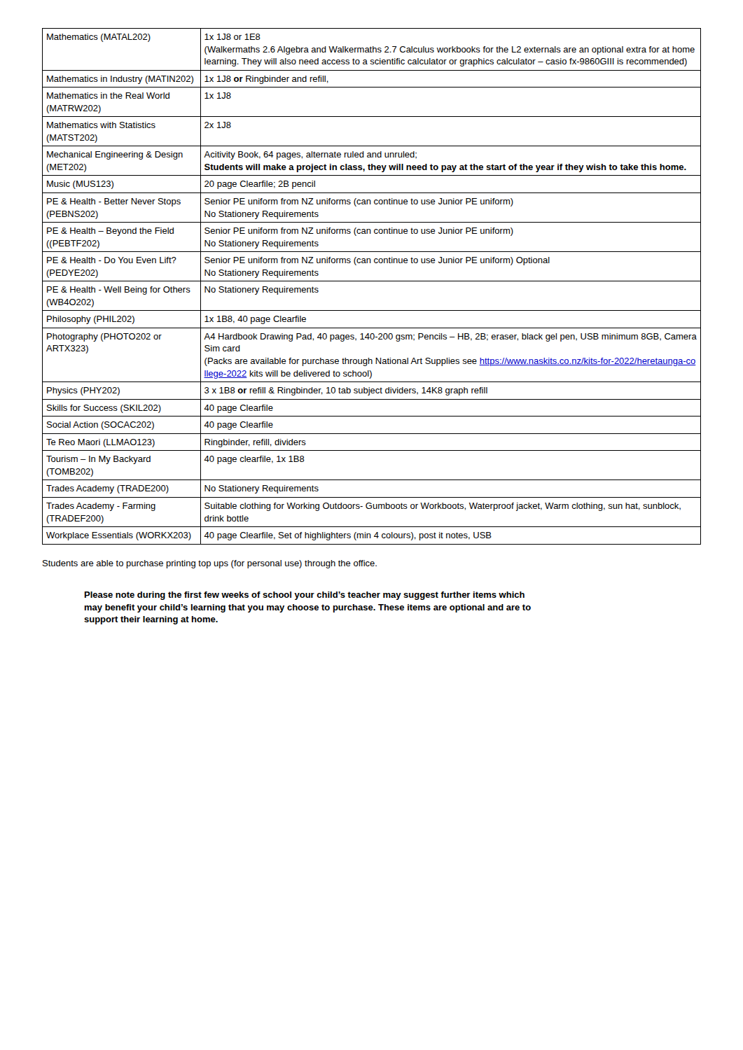| Mathematics (MATAL202) | 1x 1J8 or 1E8 (Walkermaths 2.6 Algebra and Walkermaths 2.7 Calculus workbooks for the L2 externals are an optional extra for at home learning. They will also need access to a scientific calculator or graphics calculator – casio fx-9860GIII is recommended) |
| Mathematics in Industry (MATIN202) | 1x 1J8 or Ringbinder and refill, |
| Mathematics in the Real World (MATRW202) | 1x 1J8 |
| Mathematics with Statistics (MATST202) | 2x 1J8 |
| Mechanical Engineering & Design (MET202) | Acitivity Book, 64 pages, alternate ruled and unruled; Students will make a project in class, they will need to pay at the start of the year if they wish to take this home. |
| Music (MUS123) | 20 page Clearfile; 2B pencil |
| PE & Health - Better Never Stops (PEBNS202) | Senior PE uniform from NZ uniforms (can continue to use Junior PE uniform) No Stationery Requirements |
| PE & Health – Beyond the Field ((PEBTF202) | Senior PE uniform from NZ uniforms (can continue to use Junior PE uniform) No Stationery Requirements |
| PE & Health - Do You Even Lift? (PEDYE202) | Senior PE uniform from NZ uniforms (can continue to use Junior PE uniform) Optional No Stationery Requirements |
| PE & Health - Well Being for Others (WB4O202) | No Stationery Requirements |
| Philosophy (PHIL202) | 1x 1B8, 40 page Clearfile |
| Photography (PHOTO202 or ARTX323) | A4 Hardbook Drawing Pad, 40 pages, 140-200 gsm; Pencils – HB, 2B; eraser, black gel pen, USB minimum 8GB, Camera Sim card (Packs are available for purchase through National Art Supplies see https://www.naskits.co.nz/kits-for-2022/heretaunga-college-2022 kits will be delivered to school) |
| Physics (PHY202) | 3 x 1B8 or refill & Ringbinder, 10 tab subject dividers, 14K8 graph refill |
| Skills for Success (SKIL202) | 40 page Clearfile |
| Social Action (SOCAC202) | 40 page Clearfile |
| Te Reo Maori (LLMAO123) | Ringbinder, refill, dividers |
| Tourism – In My Backyard (TOMB202) | 40 page clearfile, 1x 1B8 |
| Trades Academy (TRADE200) | No Stationery Requirements |
| Trades Academy - Farming (TRADEF200) | Suitable clothing for Working Outdoors- Gumboots or Workboots, Waterproof jacket, Warm clothing, sun hat, sunblock, drink bottle |
| Workplace Essentials (WORKX203) | 40 page Clearfile, Set of highlighters (min 4 colours), post it notes, USB |
Students are able to purchase printing top ups (for personal use) through the office.
Please note during the first few weeks of school your child’s teacher may suggest further items which may benefit your child’s learning that you may choose to purchase. These items are optional and are to support their learning at home.